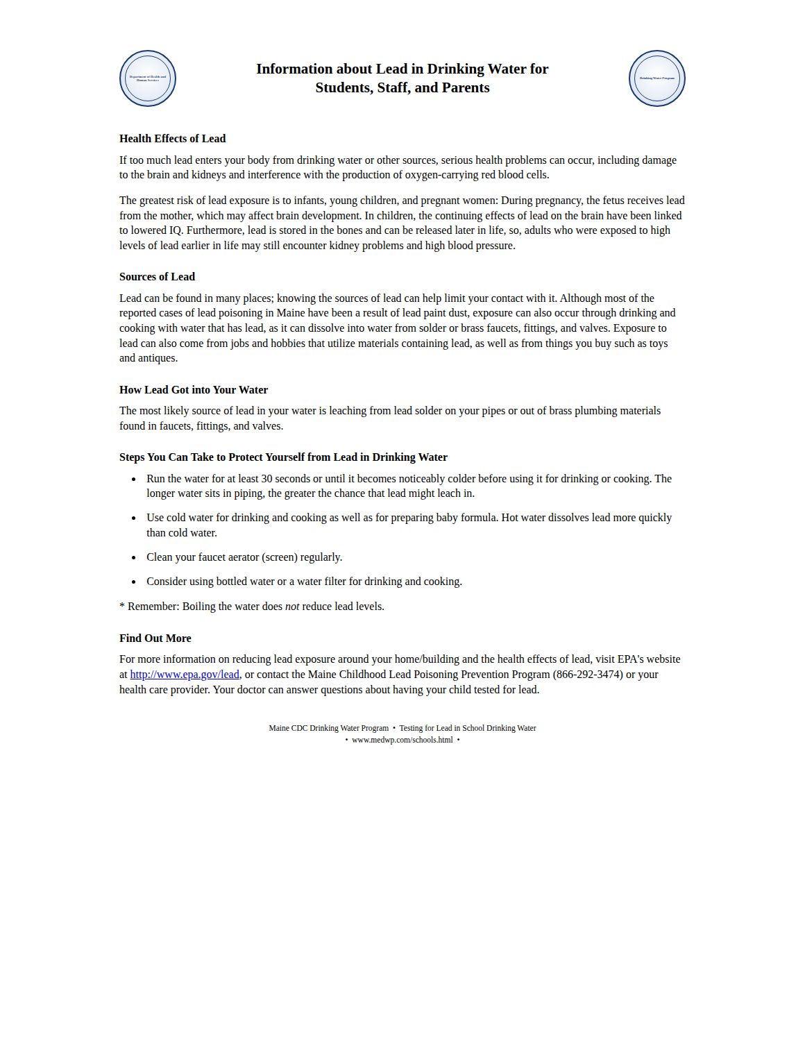Information about Lead in Drinking Water for
Students, Staff, and Parents
Health Effects of Lead
If too much lead enters your body from drinking water or other sources, serious health problems can occur, including damage to the brain and kidneys and interference with the production of oxygen-carrying red blood cells.
The greatest risk of lead exposure is to infants, young children, and pregnant women: During pregnancy, the fetus receives lead from the mother, which may affect brain development. In children, the continuing effects of lead on the brain have been linked to lowered IQ. Furthermore, lead is stored in the bones and can be released later in life, so, adults who were exposed to high levels of lead earlier in life may still encounter kidney problems and high blood pressure.
Sources of Lead
Lead can be found in many places; knowing the sources of lead can help limit your contact with it. Although most of the reported cases of lead poisoning in Maine have been a result of lead paint dust, exposure can also occur through drinking and cooking with water that has lead, as it can dissolve into water from solder or brass faucets, fittings, and valves. Exposure to lead can also come from jobs and hobbies that utilize materials containing lead, as well as from things you buy such as toys and antiques.
How Lead Got into Your Water
The most likely source of lead in your water is leaching from lead solder on your pipes or out of brass plumbing materials found in faucets, fittings, and valves.
Steps You Can Take to Protect Yourself from Lead in Drinking Water
Run the water for at least 30 seconds or until it becomes noticeably colder before using it for drinking or cooking. The longer water sits in piping, the greater the chance that lead might leach in.
Use cold water for drinking and cooking as well as for preparing baby formula. Hot water dissolves lead more quickly than cold water.
Clean your faucet aerator (screen) regularly.
Consider using bottled water or a water filter for drinking and cooking.
* Remember: Boiling the water does not reduce lead levels.
Find Out More
For more information on reducing lead exposure around your home/building and the health effects of lead, visit EPA's website at http://www.epa.gov/lead, or contact the Maine Childhood Lead Poisoning Prevention Program (866-292-3474) or your health care provider. Your doctor can answer questions about having your child tested for lead.
Maine CDC Drinking Water Program • Testing for Lead in School Drinking Water
• www.medwp.com/schools.html •